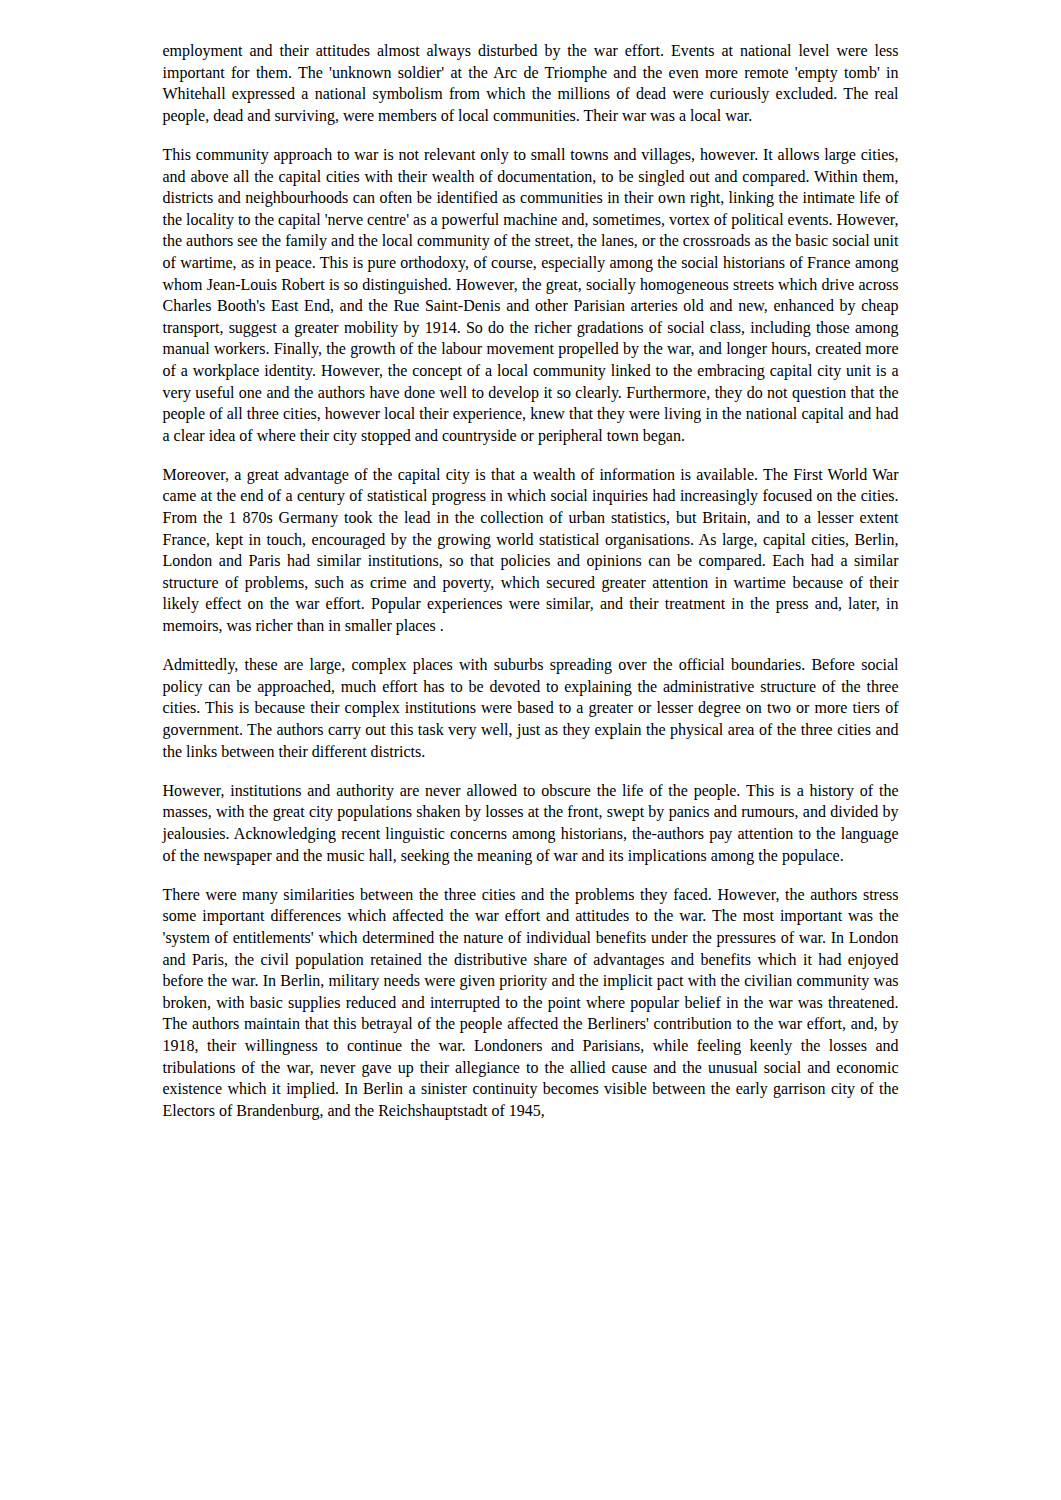employment and their attitudes almost always disturbed by the war effort. Events at national level were less important for them. The 'unknown soldier' at the Arc de Triomphe and the even more remote 'empty tomb' in Whitehall expressed a national symbolism from which the millions of dead were curiously excluded. The real people, dead and surviving, were members of local communities. Their war was a local war.
This community approach to war is not relevant only to small towns and villages, however. It allows large cities, and above all the capital cities with their wealth of documentation, to be singled out and compared. Within them, districts and neighbourhoods can often be identified as communities in their own right, linking the intimate life of the locality to the capital 'nerve centre' as a powerful machine and, sometimes, vortex of political events. However, the authors see the family and the local community of the street, the lanes, or the crossroads as the basic social unit of wartime, as in peace. This is pure orthodoxy, of course, especially among the social historians of France among whom Jean-Louis Robert is so distinguished. However, the great, socially homogeneous streets which drive across Charles Booth's East End, and the Rue Saint-Denis and other Parisian arteries old and new, enhanced by cheap transport, suggest a greater mobility by 1914. So do the richer gradations of social class, including those among manual workers. Finally, the growth of the labour movement propelled by the war, and longer hours, created more of a workplace identity. However, the concept of a local community linked to the embracing capital city unit is a very useful one and the authors have done well to develop it so clearly. Furthermore, they do not question that the people of all three cities, however local their experience, knew that they were living in the national capital and had a clear idea of where their city stopped and countryside or peripheral town began.
Moreover, a great advantage of the capital city is that a wealth of information is available. The First World War came at the end of a century of statistical progress in which social inquiries had increasingly focused on the cities. From the 1 870s Germany took the lead in the collection of urban statistics, but Britain, and to a lesser extent France, kept in touch, encouraged by the growing world statistical organisations. As large, capital cities, Berlin, London and Paris had similar institutions, so that policies and opinions can be compared. Each had a similar structure of problems, such as crime and poverty, which secured greater attention in wartime because of their likely effect on the war effort. Popular experiences were similar, and their treatment in the press and, later, in memoirs, was richer than in smaller places .
Admittedly, these are large, complex places with suburbs spreading over the official boundaries. Before social policy can be approached, much effort has to be devoted to explaining the administrative structure of the three cities. This is because their complex institutions were based to a greater or lesser degree on two or more tiers of government. The authors carry out this task very well, just as they explain the physical area of the three cities and the links between their different districts.
However, institutions and authority are never allowed to obscure the life of the people. This is a history of the masses, with the great city populations shaken by losses at the front, swept by panics and rumours, and divided by jealousies. Acknowledging recent linguistic concerns among historians, the-authors pay attention to the language of the newspaper and the music hall, seeking the meaning of war and its implications among the populace.
There were many similarities between the three cities and the problems they faced. However, the authors stress some important differences which affected the war effort and attitudes to the war. The most important was the 'system of entitlements' which determined the nature of individual benefits under the pressures of war. In London and Paris, the civil population retained the distributive share of advantages and benefits which it had enjoyed before the war. In Berlin, military needs were given priority and the implicit pact with the civilian community was broken, with basic supplies reduced and interrupted to the point where popular belief in the war was threatened. The authors maintain that this betrayal of the people affected the Berliners' contribution to the war effort, and, by 1918, their willingness to continue the war. Londoners and Parisians, while feeling keenly the losses and tribulations of the war, never gave up their allegiance to the allied cause and the unusual social and economic existence which it implied. In Berlin a sinister continuity becomes visible between the early garrison city of the Electors of Brandenburg, and the Reichshauptstadt of 1945,